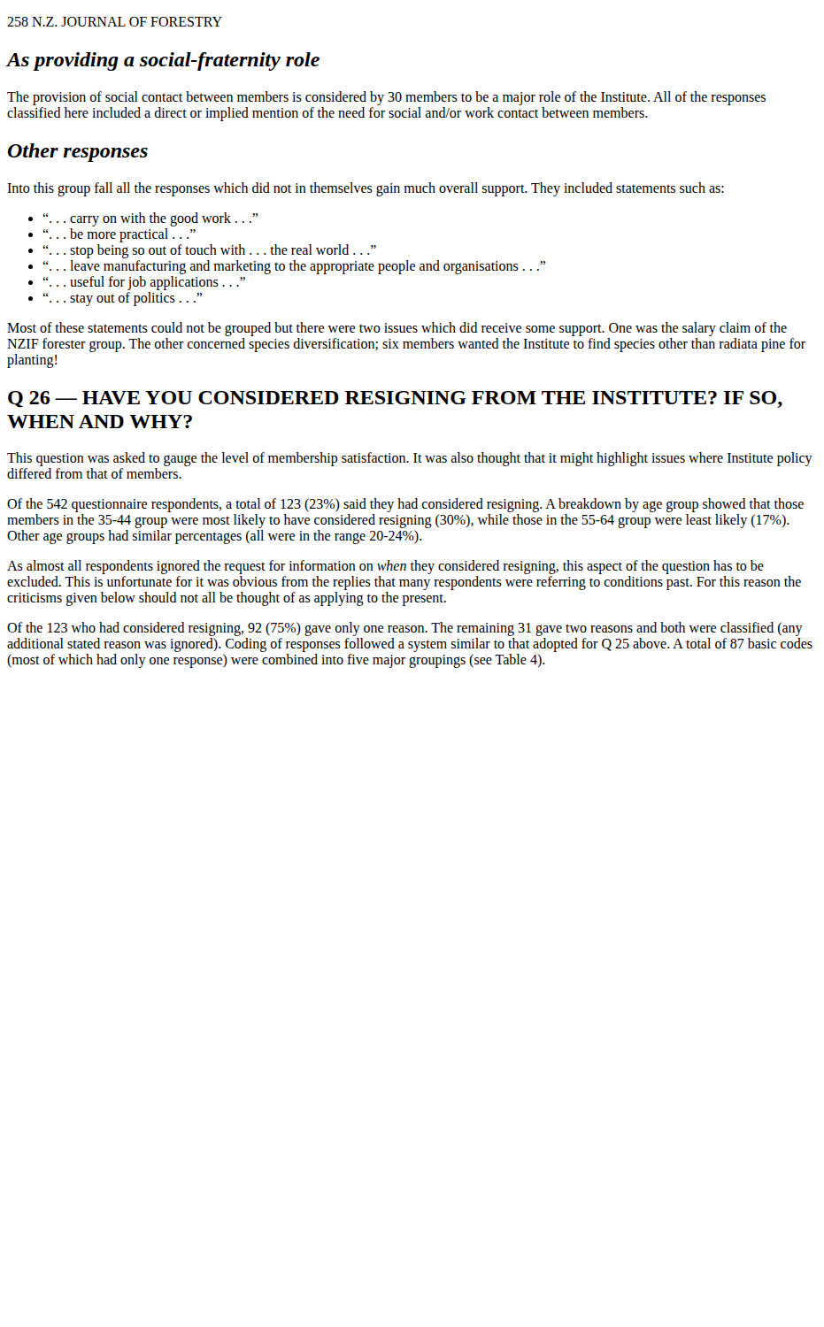258 N.Z. JOURNAL OF FORESTRY
As providing a social-fraternity role
The provision of social contact between members is considered by 30 members to be a major role of the Institute. All of the responses classified here included a direct or implied mention of the need for social and/or work contact between members.
Other responses
Into this group fall all the responses which did not in themselves gain much overall support. They included statements such as:
“. . . carry on with the good work . . .”
“. . . be more practical . . .”
“. . . stop being so out of touch with . . . the real world . . .”
“. . . leave manufacturing and marketing to the appropriate people and organisations . . .”
“. . . useful for job applications . . .”
“. . . stay out of politics . . .”
Most of these statements could not be grouped but there were two issues which did receive some support. One was the salary claim of the NZIF forester group. The other concerned species diversification; six members wanted the Institute to find species other than radiata pine for planting!
Q 26 — HAVE YOU CONSIDERED RESIGNING FROM THE INSTITUTE? IF SO, WHEN AND WHY?
This question was asked to gauge the level of membership satisfaction. It was also thought that it might highlight issues where Institute policy differed from that of members.
Of the 542 questionnaire respondents, a total of 123 (23%) said they had considered resigning. A breakdown by age group showed that those members in the 35-44 group were most likely to have considered resigning (30%), while those in the 55-64 group were least likely (17%). Other age groups had similar percentages (all were in the range 20-24%).
As almost all respondents ignored the request for information on when they considered resigning, this aspect of the question has to be excluded. This is unfortunate for it was obvious from the replies that many respondents were referring to conditions past. For this reason the criticisms given below should not all be thought of as applying to the present.
Of the 123 who had considered resigning, 92 (75%) gave only one reason. The remaining 31 gave two reasons and both were classified (any additional stated reason was ignored). Coding of responses followed a system similar to that adopted for Q 25 above. A total of 87 basic codes (most of which had only one response) were combined into five major groupings (see Table 4).